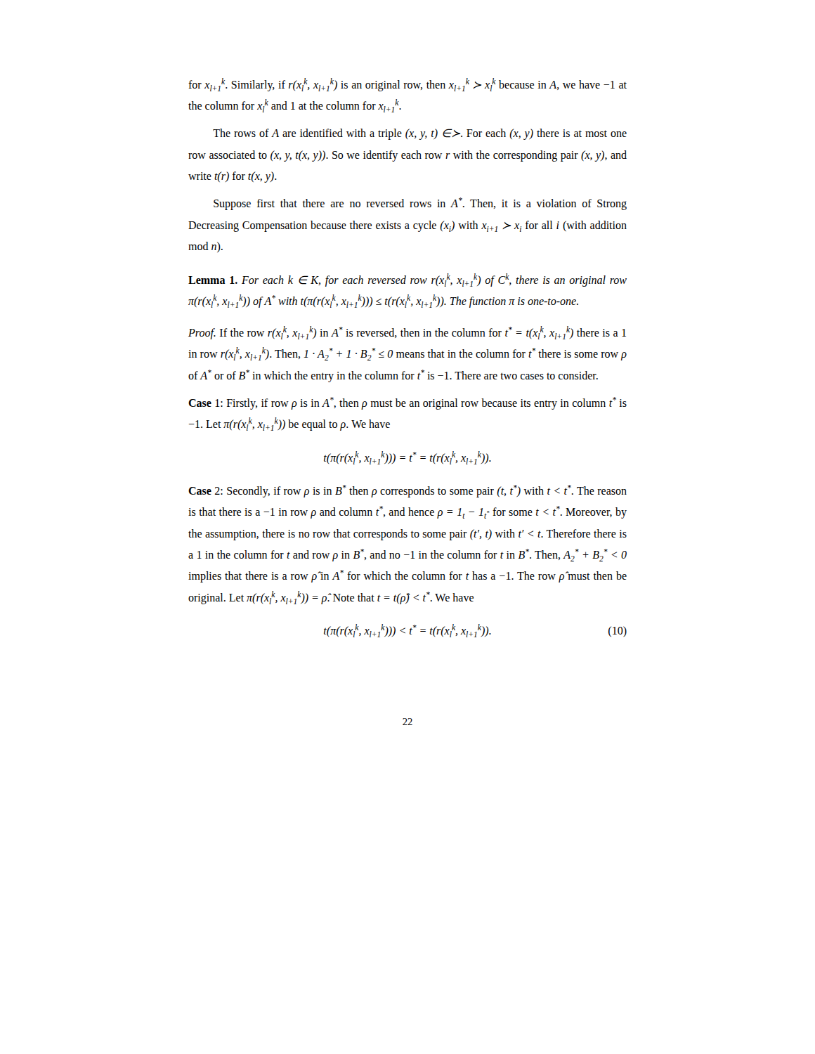for xl+1k. Similarly, if r(xlk, xl+1k) is an original row, then xl+1k ≻ xlk because in A, we have −1 at the column for xlk and 1 at the column for xl+1k.
The rows of A are identified with a triple (x, y, t) ∈≻. For each (x, y) there is at most one row associated to (x, y, t(x, y)). So we identify each row r with the corresponding pair (x, y), and write t(r) for t(x, y).
Suppose first that there are no reversed rows in A*. Then, it is a violation of Strong Decreasing Compensation because there exists a cycle (xi) with xi+1 ≻ xi for all i (with addition mod n).
Lemma 1. For each k ∈ K, for each reversed row r(xlk, xl+1k) of Ck, there is an original row π(r(xlk, xl+1k)) of A* with t(π(r(xlk, xl+1k))) ≤ t(r(xlk, xl+1k)). The function π is one-to-one.
Proof. If the row r(xlk, xl+1k) in A* is reversed, then in the column for t* = t(xlk, xl+1k) there is a 1 in row r(xlk, xl+1k). Then, 1 · A2* + 1 · B2* ≤ 0 means that in the column for t* there is some row ρ of A* or of B* in which the entry in the column for t* is −1. There are two cases to consider.
Case 1: Firstly, if row ρ is in A*, then ρ must be an original row because its entry in column t* is −1. Let π(r(xlk, xl+1k)) be equal to ρ. We have
t(π(r(xlk, xl+1k))) = t* = t(r(xlk, xl+1k)).
Case 2: Secondly, if row ρ is in B* then ρ corresponds to some pair (t, t*) with t < t*. The reason is that there is a −1 in row ρ and column t*, and hence ρ = 1t − 1t* for some t < t*. Moreover, by the assumption, there is no row that corresponds to some pair (t′, t) with t′ < t. Therefore there is a 1 in the column for t and row ρ in B*, and no −1 in the column for t in B*. Then, A2* + B2* < 0 implies that there is a row ρ̂ in A* for which the column for t has a −1. The row ρ̂ must then be original. Let π(r(xlk, xl+1k)) = ρ̂. Note that t = t(ρ̂) < t*. We have
t(π(r(xlk, xl+1k))) < t* = t(r(xlk, xl+1k)). (10)
22